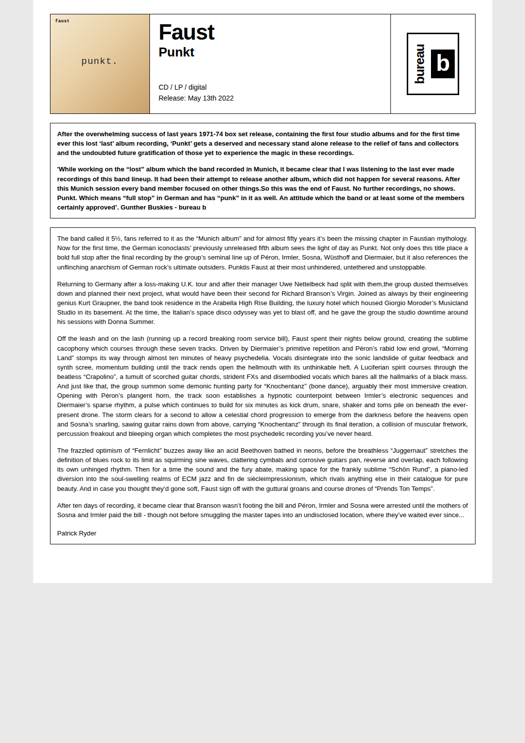faust punkt.
Faust
Punkt
CD / LP / digital
Release: May 13th 2022
bureau b
After the overwhelming success of last years 1971-74 box set release, containing the first four studio albums and for the first time ever this lost ‘last’ album recording, ‘Punkt’ gets a deserved and necessary stand alone release to the relief of fans and collectors and the undoubted future gratification of those yet to experience the magic in these recordings.
'While working on the “lost” album which the band recorded in Munich, it became clear that I was listening to the last ever made recordings of this band lineup. It had been their attempt to release another album, which did not happen for several reasons. After this Munich session every band member focused on other things.So this was the end of Faust. No further recordings, no shows. Punkt. Which means “full stop” in German and has “punk” in it as well. An attitude which the band or at least some of the members certainly approved’. Gunther Buskies - bureau b
The band called it 5½, fans referred to it as the “Munich album” and for almost fifty years it’s been the missing chapter in Faustian mythology. Now for the first time, the German iconoclasts’ previously unreleased fifth album sees the light of day as Punkt. Not only does this title place a bold full stop after the final recording by the group’s seminal line up of Péron, Irmler, Sosna, Wüsthoff and Diermaier, but it also references the unflinching anarchism of German rock’s ultimate outsiders. Punktis Faust at their most unhindered, untethered and unstoppable.
Returning to Germany after a loss-making U.K. tour and after their manager Uwe Nettelbeck had split with them,the group dusted themselves down and planned their next project, what would have been their second for Richard Branson’s Virgin. Joined as always by their engineering genius Kurt Graupner, the band took residence in the Arabella High Rise Building, the luxury hotel which housed Giorgio Moroder’s Musicland Studio in its basement. At the time, the Italian’s space disco odyssey was yet to blast off, and he gave the group the studio downtime around his sessions with Donna Summer.
Off the leash and on the lash (running up a record breaking room service bill), Faust spent their nights below ground, creating the sublime cacophony which courses through these seven tracks. Driven by Diermaier’s primitive repetition and Péron’s rabid low end growl, “Morning Land” stomps its way through almost ten minutes of heavy psychedelia. Vocals disintegrate into the sonic landslide of guitar feedback and synth scree, momentum building until the track rends open the hellmouth with its unthinkable heft. A Luciferian spirit courses through the beatless “Crapolino”, a tumult of scorched guitar chords, strident FXs and disembodied vocals which bares all the hallmarks of a black mass. And just like that, the group summon some demonic hunting party for “Knochentanz” (bone dance), arguably their most immersive creation. Opening with Péron’s plangent horn, the track soon establishes a hypnotic counterpoint between Irmler’s electronic sequences and Diermaier’s sparse rhythm, a pulse which continues to build for six minutes as kick drum, snare, shaker and toms pile on beneath the ever-present drone. The storm clears for a second to allow a celestial chord progression to emerge from the darkness before the heavens open and Sosna’s snarling, sawing guitar rains down from above, carrying “Knochentanz” through its final iteration, a collision of muscular fretwork, percussion freakout and bleeping organ which completes the most psychedelic recording you’ve never heard.
The frazzled optimism of “Fernlicht” buzzes away like an acid Beethoven bathed in neons, before the breathless “Juggernaut” stretches the definition of blues rock to its limit as squirming sine waves, clattering cymbals and corrosive guitars pan, reverse and overlap, each following its own unhinged rhythm. Then for a time the sound and the fury abate, making space for the frankly sublime “Schön Rund”, a piano-led diversion into the soul-swelling realms of ECM jazz and fin de sièc­leimpressionism, which rivals anything else in their catalogue for pure beauty. And in case you thought they’d gone soft, Faust sign off with the guttural groans and course drones of “Prends Ton Temps”.
After ten days of recording, it became clear that Branson wasn’t footing the bill and Péron, Irmler and Sosna were arrested until the mothers of Sosna and Irmler paid the bill - though not before smuggling the master tapes into an undisclosed location, where they’ve waited ever since...
Patrick Ryder